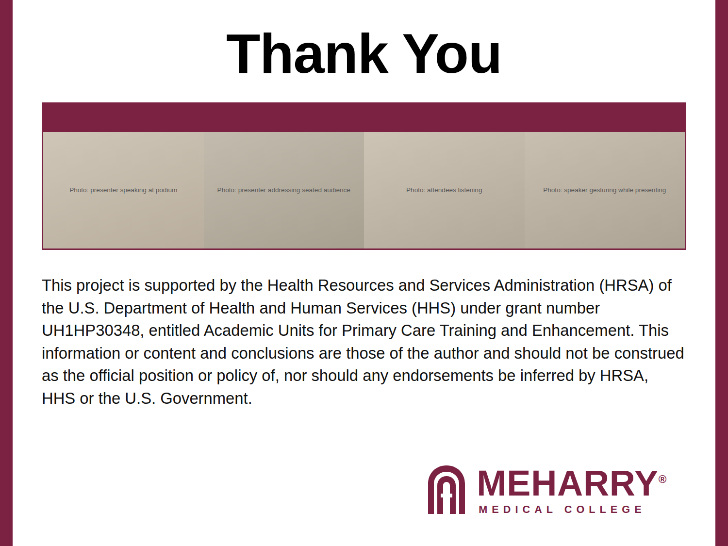Thank You
Photo: presenter speaking at podium
Photo: presenter addressing seated audience
Photo: attendees listening
Photo: speaker gesturing while presenting
This project is supported by the Health Resources and Services Administration (HRSA) of the U.S. Department of Health and Human Services (HHS) under grant number UH1HP30348, entitled Academic Units for Primary Care Training and Enhancement. This information or content and conclusions are those of the author and should not be construed as the official position or policy of, nor should any endorsements be inferred by HRSA, HHS or the U.S. Government.
MEHARRY® MEDICAL COLLEGE